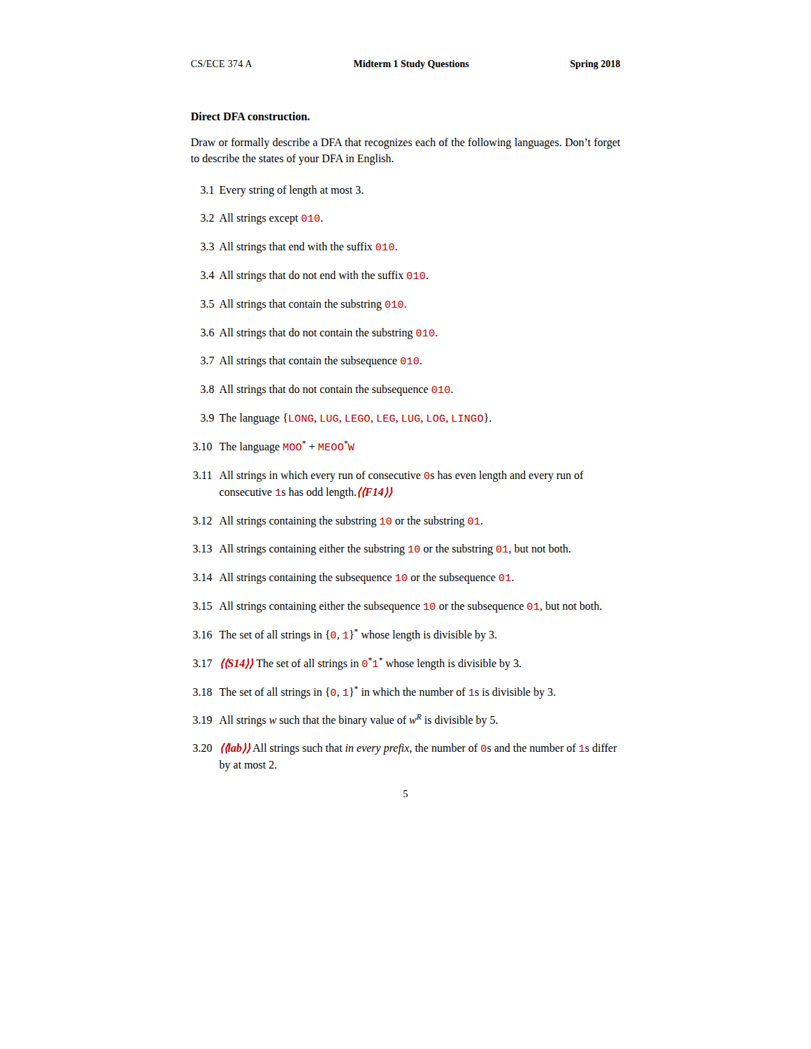CS/ECE 374 A
Midterm 1 Study Questions
Spring 2018
Direct DFA construction.
Draw or formally describe a DFA that recognizes each of the following languages. Don’t forget to describe the states of your DFA in English.
Every string of length at most 3.
All strings except 010.
All strings that end with the suffix 010.
All strings that do not end with the suffix 010.
All strings that contain the substring 010.
All strings that do not contain the substring 010.
All strings that contain the subsequence 010.
All strings that do not contain the subsequence 010.
The language {LONG, LUG, LEGO, LEG, LUG, LOG, LINGO}.
The language MOO* + MEOO*W
All strings in which every run of consecutive 0s has even length and every run of consecutive 1s has odd length.⟨⟨F14⟩⟩
All strings containing the substring 10 or the substring 01.
All strings containing either the substring 10 or the substring 01, but not both.
All strings containing the subsequence 10 or the subsequence 01.
All strings containing either the subsequence 10 or the subsequence 01, but not both.
The set of all strings in {0, 1}* whose length is divisible by 3.
⟨⟨S14⟩⟩ The set of all strings in 0*1* whose length is divisible by 3.
The set of all strings in {0, 1}* in which the number of 1s is divisible by 3.
All strings w such that the binary value of wR is divisible by 5.
⟨⟨lab⟩⟩ All strings such that in every prefix, the number of 0s and the number of 1s differ by at most 2.
5